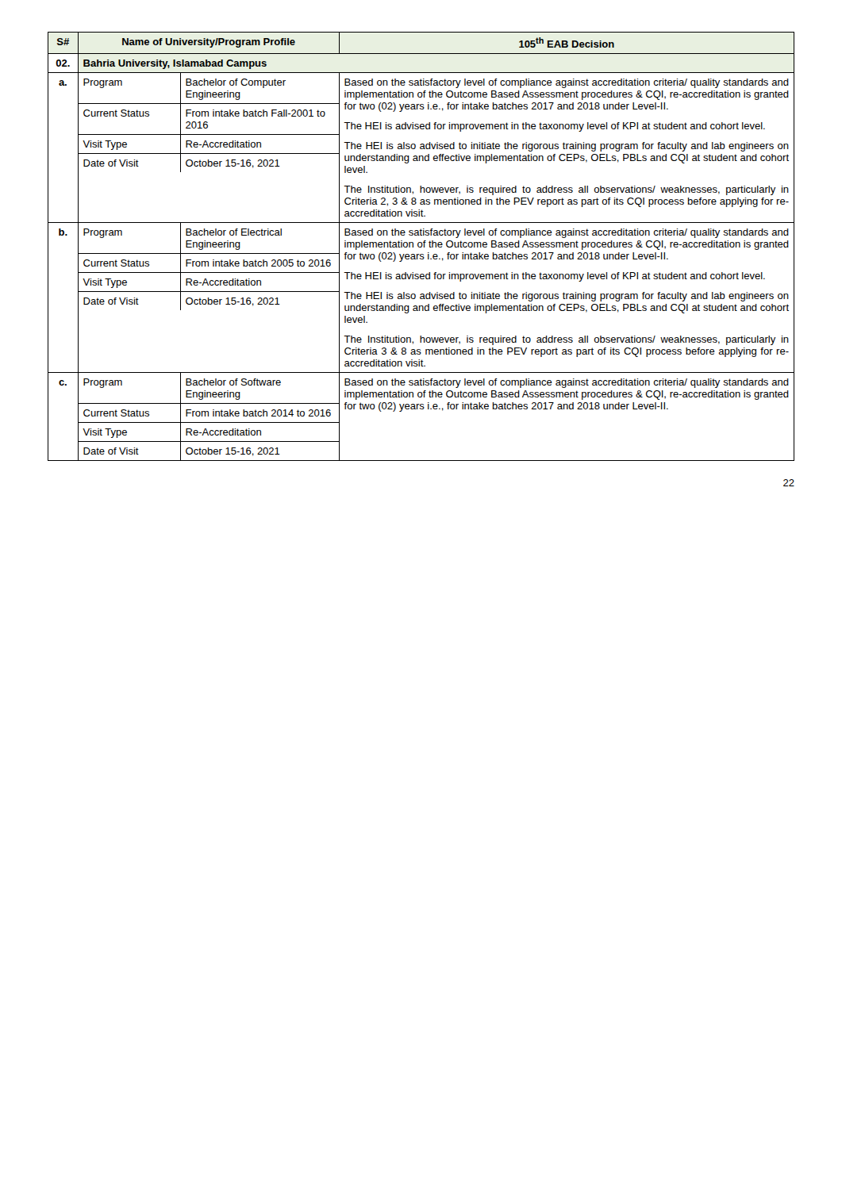| S# | Name of University/Program Profile | 105 th EAB Decision |
| --- | --- | --- |
| 02. | Bahria University, Islamabad Campus |
| a. | / Program / Bachelor of Computer Engineering / / Current Status / From intake batch Fall-2001 to 2016 / / Visit Type / Re-Accreditation / / Date of Visit / October 15-16, 2021 / | Based on the satisfactory level of compliance against accreditation criteria/ quality standards and implementation of the Outcome Based Assessment procedures & CQI, re-accreditation is granted for two (02) years i.e., for intake batches 2017 and 2018 under Level-II. The HEI is advised for improvement in the taxonomy level of KPI at student and cohort level. The HEI is also advised to initiate the rigorous training program for faculty and lab engineers on understanding and effective implementation of CEPs, OELs, PBLs and CQI at student and cohort level. The Institution, however, is required to address all observations/ weaknesses, particularly in Criteria 2, 3 & 8 as mentioned in the PEV report as part of its CQI process before applying for re-accreditation visit. |
| b. | / Program / Bachelor of Electrical Engineering / / Current Status / From intake batch 2005 to 2016 / / Visit Type / Re-Accreditation / / Date of Visit / October 15-16, 2021 / | Based on the satisfactory level of compliance against accreditation criteria/ quality standards and implementation of the Outcome Based Assessment procedures & CQI, re-accreditation is granted for two (02) years i.e., for intake batches 2017 and 2018 under Level-II. The HEI is advised for improvement in the taxonomy level of KPI at student and cohort level. The HEI is also advised to initiate the rigorous training program for faculty and lab engineers on understanding and effective implementation of CEPs, OELs, PBLs and CQI at student and cohort level. The Institution, however, is required to address all observations/ weaknesses, particularly in Criteria 3 & 8 as mentioned in the PEV report as part of its CQI process before applying for re-accreditation visit. |
| c. | / Program / Bachelor of Software Engineering / / Current Status / From intake batch 2014 to 2016 / / Visit Type / Re-Accreditation / / Date of Visit / October 15-16, 2021 / | Based on the satisfactory level of compliance against accreditation criteria/ quality standards and implementation of the Outcome Based Assessment procedures & CQI, re-accreditation is granted for two (02) years i.e., for intake batches 2017 and 2018 under Level-II. |
22